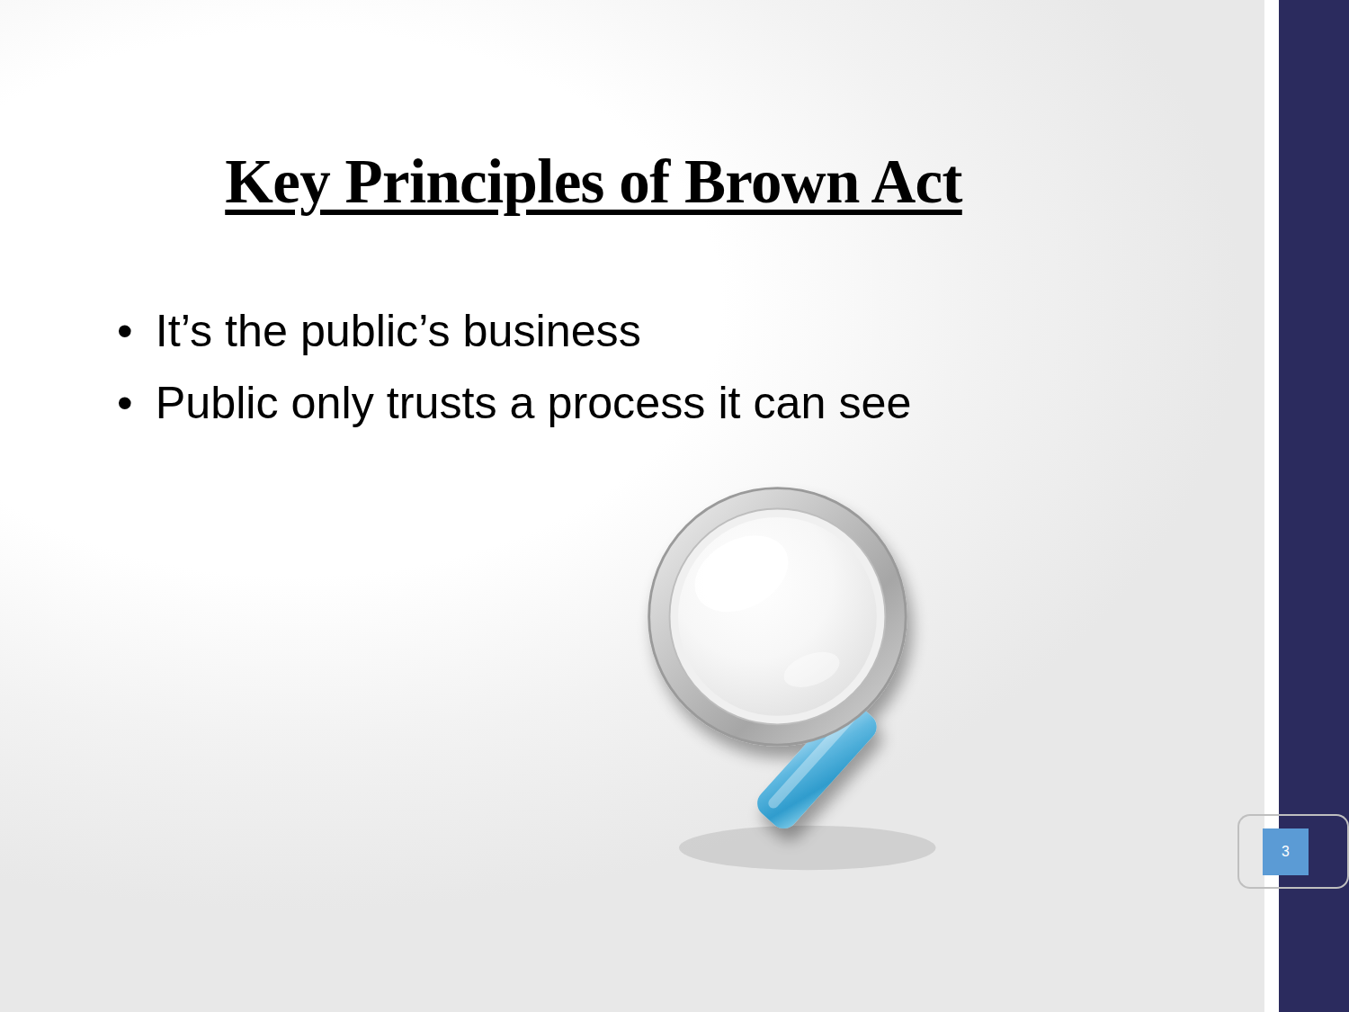Key Principles of Brown Act
It’s the public’s business
Public only trusts a process it can see
3